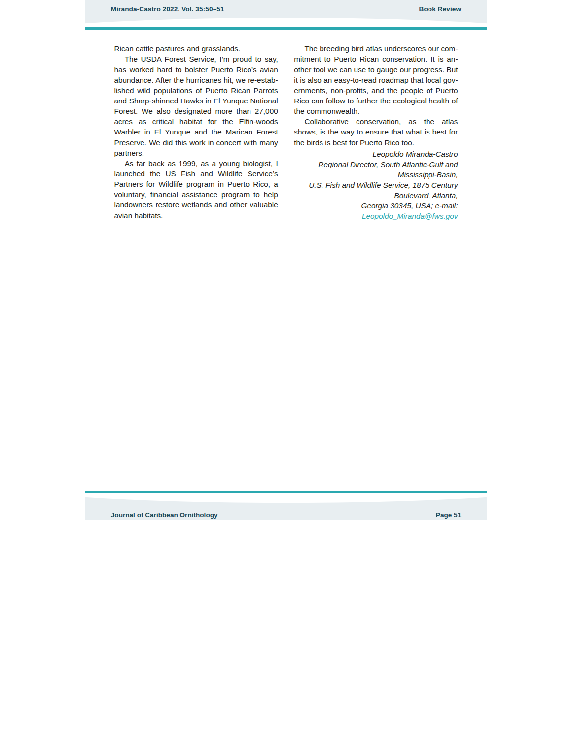Miranda-Castro 2022. Vol. 35:50–51
Book Review
Rican cattle pastures and grasslands.
The USDA Forest Service, I’m proud to say, has worked hard to bolster Puerto Rico’s avian abundance. After the hurricanes hit, we re-established wild populations of Puerto Rican Parrots and Sharp-shinned Hawks in El Yunque National Forest. We also designated more than 27,000 acres as critical habitat for the Elfin-woods Warbler in El Yunque and the Maricao Forest Preserve. We did this work in concert with many partners.
As far back as 1999, as a young biologist, I launched the US Fish and Wildlife Service’s Partners for Wildlife program in Puerto Rico, a voluntary, financial assistance program to help landowners restore wetlands and other valuable avian habitats.
The breeding bird atlas underscores our commitment to Puerto Rican conservation. It is another tool we can use to gauge our progress. But it is also an easy-to-read roadmap that local governments, non-profits, and the people of Puerto Rico can follow to further the ecological health of the commonwealth.
Collaborative conservation, as the atlas shows, is the way to ensure that what is best for the birds is best for Puerto Rico too.
—Leopoldo Miranda-Castro
Regional Director, South Atlantic-Gulf and Mississippi-Basin,
U.S. Fish and Wildlife Service, 1875 Century Boulevard, Atlanta,
Georgia 30345, USA; e-mail: Leopoldo_Miranda@fws.gov
Journal of Caribbean Ornithology
Page 51